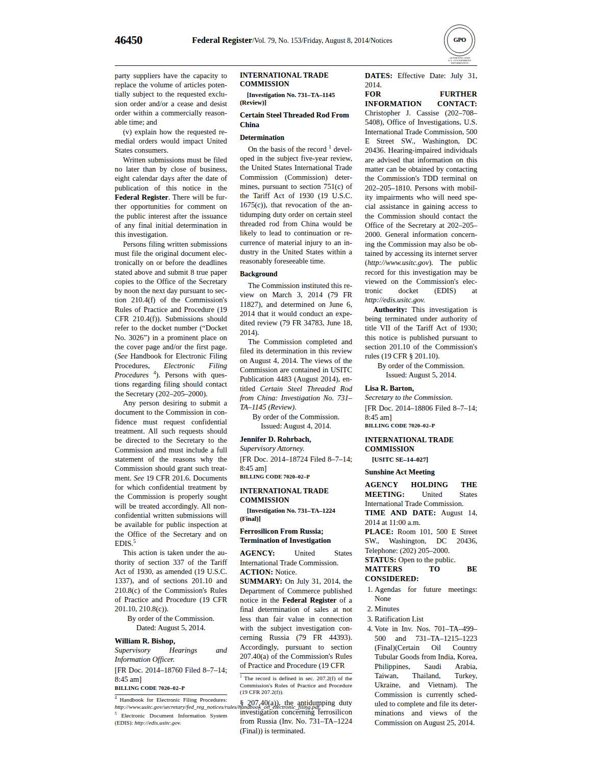46450
Federal Register/Vol. 79, No. 153/Friday, August 8, 2014/Notices
GPO
Authenticated
U.S. Government
Information
party suppliers have the capacity to replace the volume of articles potentially subject to the requested exclusion order and/or a cease and desist order within a commercially reasonable time; and
(v) explain how the requested remedial orders would impact United States consumers.
Written submissions must be filed no later than by close of business, eight calendar days after the date of publication of this notice in the Federal Register. There will be further opportunities for comment on the public interest after the issuance of any final initial determination in this investigation.
Persons filing written submissions must file the original document electronically on or before the deadlines stated above and submit 8 true paper copies to the Office of the Secretary by noon the next day pursuant to section 210.4(f) of the Commission's Rules of Practice and Procedure (19 CFR 210.4(f)). Submissions should refer to the docket number (“Docket No. 3026”) in a prominent place on the cover page and/or the first page. (See Handbook for Electronic Filing Procedures, Electronic Filing Procedures 4). Persons with questions regarding filing should contact the Secretary (202–205–2000).
Any person desiring to submit a document to the Commission in confidence must request confidential treatment. All such requests should be directed to the Secretary to the Commission and must include a full statement of the reasons why the Commission should grant such treatment. See 19 CFR 201.6. Documents for which confidential treatment by the Commission is properly sought will be treated accordingly. All nonconfidential written submissions will be available for public inspection at the Office of the Secretary and on EDIS.5
This action is taken under the authority of section 337 of the Tariff Act of 1930, as amended (19 U.S.C. 1337), and of sections 201.10 and 210.8(c) of the Commission's Rules of Practice and Procedure (19 CFR 201.10, 210.8(c)).
By order of the Commission.
Dated: August 5, 2014.
William R. Bishop,
Supervisory Hearings and Information Officer.
[FR Doc. 2014–18760 Filed 8–7–14; 8:45 am]
BILLING CODE 7020–02–P
4 Handbook for Electronic Filing Procedures: http://www.usitc.gov/secretary/fed_reg_notices/rules/handbook_on_electronic_filing.pdf.
5 Electronic Document Information System (EDIS): http://edis.usitc.gov.
INTERNATIONAL TRADE COMMISSION
[Investigation No. 731–TA–1145 (Review)]
Certain Steel Threaded Rod From China
Determination
On the basis of the record 1 developed in the subject five-year review, the United States International Trade Commission (Commission) determines, pursuant to section 751(c) of the Tariff Act of 1930 (19 U.S.C. 1675(c)), that revocation of the antidumping duty order on certain steel threaded rod from China would be likely to lead to continuation or recurrence of material injury to an industry in the United States within a reasonably foreseeable time.
Background
The Commission instituted this review on March 3, 2014 (79 FR 11827), and determined on June 6, 2014 that it would conduct an expedited review (79 FR 34783, June 18, 2014).
The Commission completed and filed its determination in this review on August 4, 2014. The views of the Commission are contained in USITC Publication 4483 (August 2014), entitled Certain Steel Threaded Rod from China: Investigation No. 731–TA–1145 (Review).
By order of the Commission.
Issued: August 4, 2014.
Jennifer D. Rohrbach,
Supervisory Attorney.
[FR Doc. 2014–18724 Filed 8–7–14; 8:45 am]
BILLING CODE 7020–02–P
INTERNATIONAL TRADE COMMISSION
[Investigation No. 731–TA–1224 (Final)]
Ferrosilicon From Russia; Termination of Investigation
AGENCY: United States International Trade Commission.
ACTION: Notice.
SUMMARY: On July 31, 2014, the Department of Commerce published notice in the Federal Register of a final determination of sales at not less than fair value in connection with the subject investigation concerning Russia (79 FR 44393). Accordingly, pursuant to section 207.40(a) of the Commission's Rules of Practice and Procedure (19 CFR
1 The record is defined in sec. 207.2(f) of the Commission's Rules of Practice and Procedure (19 CFR 207.2(f)).
§ 207.40(a)), the antidumping duty investigation concerning ferrosilicon from Russia (Inv. No. 731–TA–1224 (Final)) is terminated.
DATES: Effective Date: July 31, 2014.
FOR FURTHER INFORMATION CONTACT: Christopher J. Cassise (202–708–5408), Office of Investigations, U.S. International Trade Commission, 500 E Street SW., Washington, DC 20436. Hearing-impaired individuals are advised that information on this matter can be obtained by contacting the Commission's TDD terminal on 202–205–1810. Persons with mobility impairments who will need special assistance in gaining access to the Commission should contact the Office of the Secretary at 202–205–2000. General information concerning the Commission may also be obtained by accessing its internet server (http://www.usitc.gov). The public record for this investigation may be viewed on the Commission's electronic docket (EDIS) at http://edis.usitc.gov.
Authority: This investigation is being terminated under authority of title VII of the Tariff Act of 1930; this notice is published pursuant to section 201.10 of the Commission's rules (19 CFR § 201.10).
By order of the Commission.
Issued: August 5, 2014.
Lisa R. Barton,
Secretary to the Commission.
[FR Doc. 2014–18806 Filed 8–7–14; 8:45 am]
BILLING CODE 7020–02–P
INTERNATIONAL TRADE COMMISSION
[USITC SE–14–027]
Sunshine Act Meeting
AGENCY HOLDING THE MEETING: United States International Trade Commission.
TIME AND DATE: August 14, 2014 at 11:00 a.m.
PLACE: Room 101, 500 E Street SW., Washington, DC 20436, Telephone: (202) 205–2000.
STATUS: Open to the public.
MATTERS TO BE CONSIDERED:
Agendas for future meetings: None
Minutes
Ratification List
Vote in Inv. Nos. 701–TA–499–500 and 731–TA–1215–1223 (Final)(Certain Oil Country Tubular Goods from India, Korea, Philippines, Saudi Arabia, Taiwan, Thailand, Turkey, Ukraine, and Vietnam). The Commission is currently scheduled to complete and file its determinations and views of the Commission on August 25, 2014.